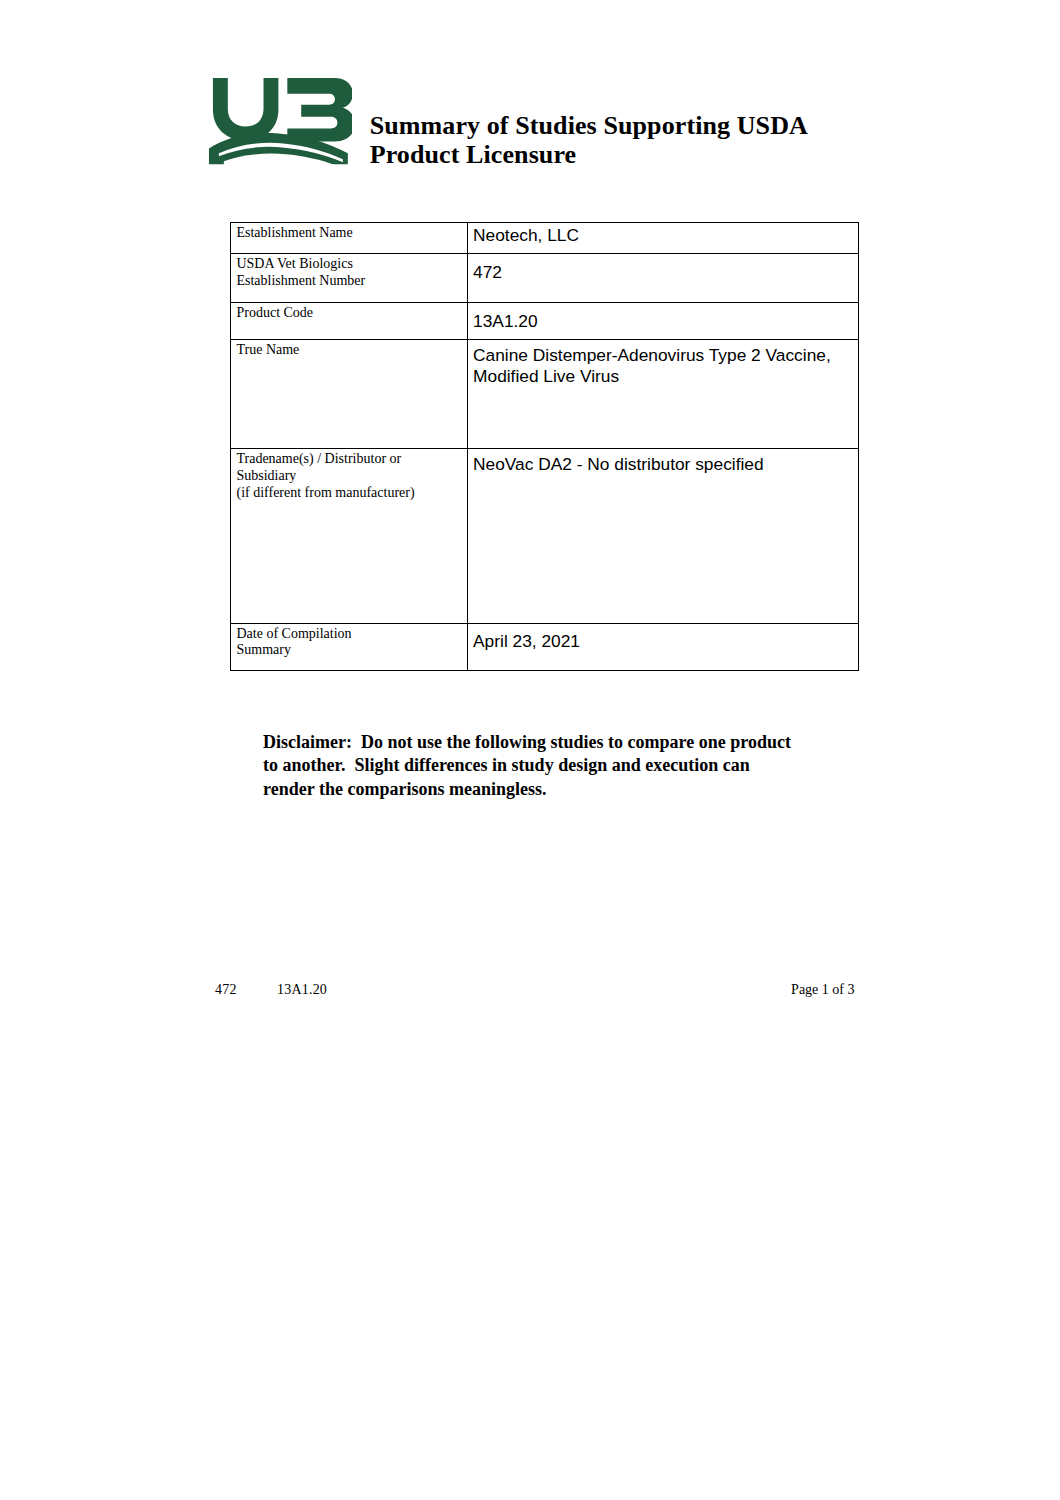Summary of Studies Supporting USDA Product Licensure
| Establishment Name | Neotech, LLC |
| USDA Vet Biologics Establishment Number | 472 |
| Product Code | 13A1.20 |
| True Name | Canine Distemper-Adenovirus Type 2 Vaccine, Modified Live Virus |
| Tradename(s) / Distributor or Subsidiary (if different from manufacturer) | NeoVac DA2 - No distributor specified |
| Date of Compilation Summary | April 23, 2021 |
Disclaimer: Do not use the following studies to compare one product to another. Slight differences in study design and execution can render the comparisons meaningless.
47213A1.20
Page 1 of 3